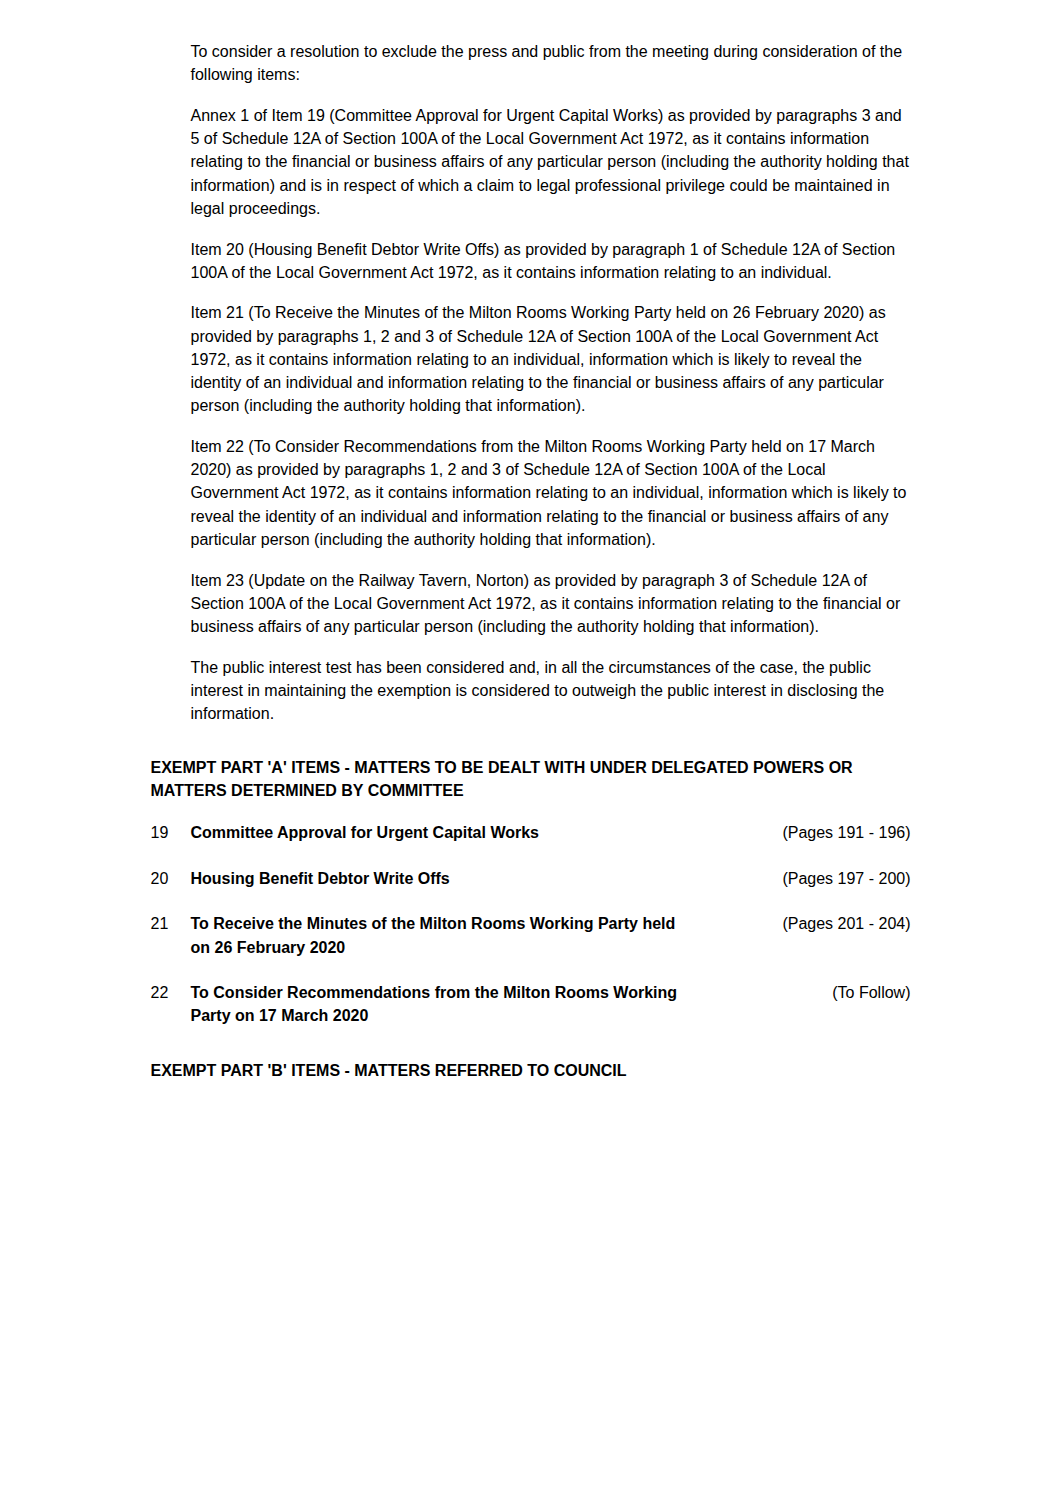To consider a resolution to exclude the press and public from the meeting during consideration of the following items:
Annex 1 of Item 19 (Committee Approval for Urgent Capital Works) as provided by paragraphs 3 and 5 of Schedule 12A of Section 100A of the Local Government Act 1972, as it contains information relating to the financial or business affairs of any particular person (including the authority holding that information) and is in respect of which a claim to legal professional privilege could be maintained in legal proceedings.
Item 20 (Housing Benefit Debtor Write Offs) as provided by paragraph 1 of Schedule 12A of Section 100A of the Local Government Act 1972, as it contains information relating to an individual.
Item 21 (To Receive the Minutes of the Milton Rooms Working Party held on 26 February 2020) as provided by paragraphs 1, 2 and 3 of Schedule 12A of Section 100A of the Local Government Act 1972, as it contains information relating to an individual, information which is likely to reveal the identity of an individual and information relating to the financial or business affairs of any particular person (including the authority holding that information).
Item 22 (To Consider Recommendations from the Milton Rooms Working Party held on 17 March 2020) as provided by paragraphs 1, 2 and 3 of Schedule 12A of Section 100A of the Local Government Act 1972, as it contains information relating to an individual, information which is likely to reveal the identity of an individual and information relating to the financial or business affairs of any particular person (including the authority holding that information).
Item 23 (Update on the Railway Tavern, Norton) as provided by paragraph 3 of Schedule 12A of Section 100A of the Local Government Act 1972, as it contains information relating to the financial or business affairs of any particular person (including the authority holding that information).
The public interest test has been considered and, in all the circumstances of the case, the public interest in maintaining the exemption is considered to outweigh the public interest in disclosing the information.
EXEMPT PART 'A' ITEMS - MATTERS TO BE DEALT WITH UNDER DELEGATED POWERS OR MATTERS DETERMINED BY COMMITTEE
19
Committee Approval for Urgent Capital Works (Pages 191 - 196)
20
Housing Benefit Debtor Write Offs (Pages 197 - 200)
21
To Receive the Minutes of the Milton Rooms Working Party held on 26 February 2020 (Pages 201 - 204)
22
To Consider Recommendations from the Milton Rooms Working Party on 17 March 2020 (To Follow)
EXEMPT PART 'B' ITEMS - MATTERS REFERRED TO COUNCIL